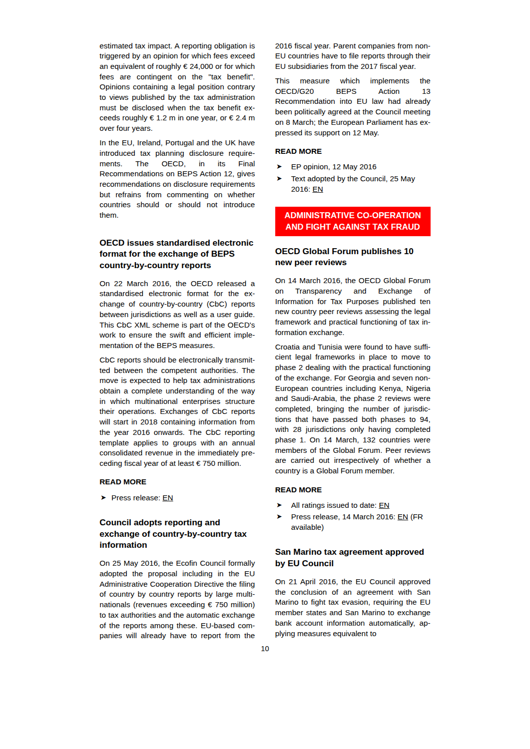estimated tax impact. A reporting obligation is triggered by an opinion for which fees exceed an equivalent of roughly € 24,000 or for which fees are contingent on the "tax benefit". Opinions containing a legal position contrary to views published by the tax administration must be disclosed when the tax benefit exceeds roughly € 1.2 m in one year, or € 2.4 m over four years.
In the EU, Ireland, Portugal and the UK have introduced tax planning disclosure requirements. The OECD, in its Final Recommendations on BEPS Action 12, gives recommendations on disclosure requirements but refrains from commenting on whether countries should or should not introduce them.
OECD issues standardised electronic format for the exchange of BEPS country-by-country reports
On 22 March 2016, the OECD released a standardised electronic format for the exchange of country-by-country (CbC) reports between jurisdictions as well as a user guide. This CbC XML scheme is part of the OECD's work to ensure the swift and efficient implementation of the BEPS measures.
CbC reports should be electronically transmitted between the competent authorities. The move is expected to help tax administrations obtain a complete understanding of the way in which multinational enterprises structure their operations. Exchanges of CbC reports will start in 2018 containing information from the year 2016 onwards. The CbC reporting template applies to groups with an annual consolidated revenue in the immediately preceding fiscal year of at least € 750 million.
READ MORE
Press release: EN
Council adopts reporting and exchange of country-by-country tax information
On 25 May 2016, the Ecofin Council formally adopted the proposal including in the EU Administrative Cooperation Directive the filing of country by country reports by large multinationals (revenues exceeding € 750 million) to tax authorities and the automatic exchange of the reports among these. EU-based companies will already have to report from the 2016 fiscal year. Parent companies from non-EU countries have to file reports through their EU subsidiaries from the 2017 fiscal year.
This measure which implements the OECD/G20 BEPS Action 13 Recommendation into EU law had already been politically agreed at the Council meeting on 8 March; the European Parliament has expressed its support on 12 May.
READ MORE
EP opinion, 12 May 2016
Text adopted by the Council, 25 May 2016: EN
ADMINISTRATIVE CO-OPERATION AND FIGHT AGAINST TAX FRAUD
OECD Global Forum publishes 10 new peer reviews
On 14 March 2016, the OECD Global Forum on Transparency and Exchange of Information for Tax Purposes published ten new country peer reviews assessing the legal framework and practical functioning of tax information exchange.
Croatia and Tunisia were found to have sufficient legal frameworks in place to move to phase 2 dealing with the practical functioning of the exchange. For Georgia and seven non-European countries including Kenya, Nigeria and Saudi-Arabia, the phase 2 reviews were completed, bringing the number of jurisdictions that have passed both phases to 94, with 28 jurisdictions only having completed phase 1. On 14 March, 132 countries were members of the Global Forum. Peer reviews are carried out irrespectively of whether a country is a Global Forum member.
READ MORE
All ratings issued to date: EN
Press release, 14 March 2016: EN (FR available)
San Marino tax agreement approved by EU Council
On 21 April 2016, the EU Council approved the conclusion of an agreement with San Marino to fight tax evasion, requiring the EU member states and San Marino to exchange bank account information automatically, applying measures equivalent to
10